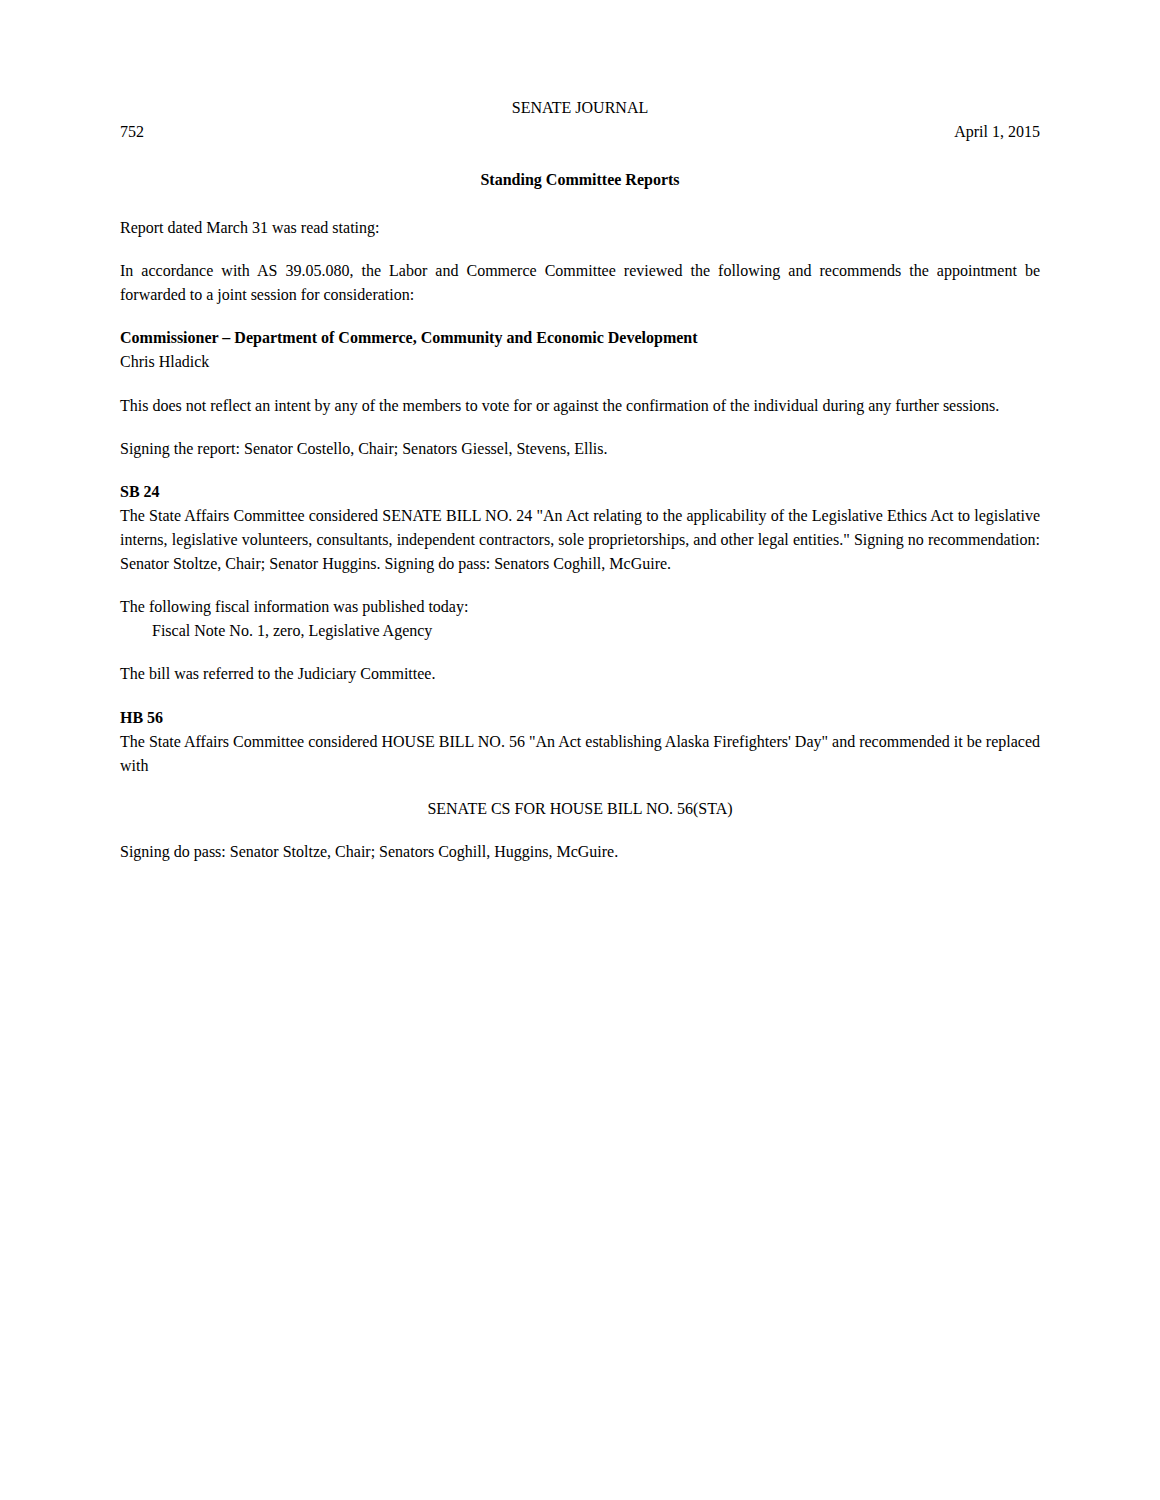SENATE JOURNAL
752 April 1, 2015
Standing Committee Reports
Report dated March 31 was read stating:
In accordance with AS 39.05.080, the Labor and Commerce Committee reviewed the following and recommends the appointment be forwarded to a joint session for consideration:
Commissioner – Department of Commerce, Community and Economic Development
Chris Hladick
This does not reflect an intent by any of the members to vote for or against the confirmation of the individual during any further sessions.
Signing the report: Senator Costello, Chair; Senators Giessel, Stevens, Ellis.
SB 24
The State Affairs Committee considered SENATE BILL NO. 24 "An Act relating to the applicability of the Legislative Ethics Act to legislative interns, legislative volunteers, consultants, independent contractors, sole proprietorships, and other legal entities." Signing no recommendation: Senator Stoltze, Chair; Senator Huggins. Signing do pass: Senators Coghill, McGuire.
The following fiscal information was published today:
Fiscal Note No. 1, zero, Legislative Agency
The bill was referred to the Judiciary Committee.
HB 56
The State Affairs Committee considered HOUSE BILL NO. 56 "An Act establishing Alaska Firefighters' Day" and recommended it be replaced with
SENATE CS FOR HOUSE BILL NO. 56(STA)
Signing do pass: Senator Stoltze, Chair; Senators Coghill, Huggins, McGuire.